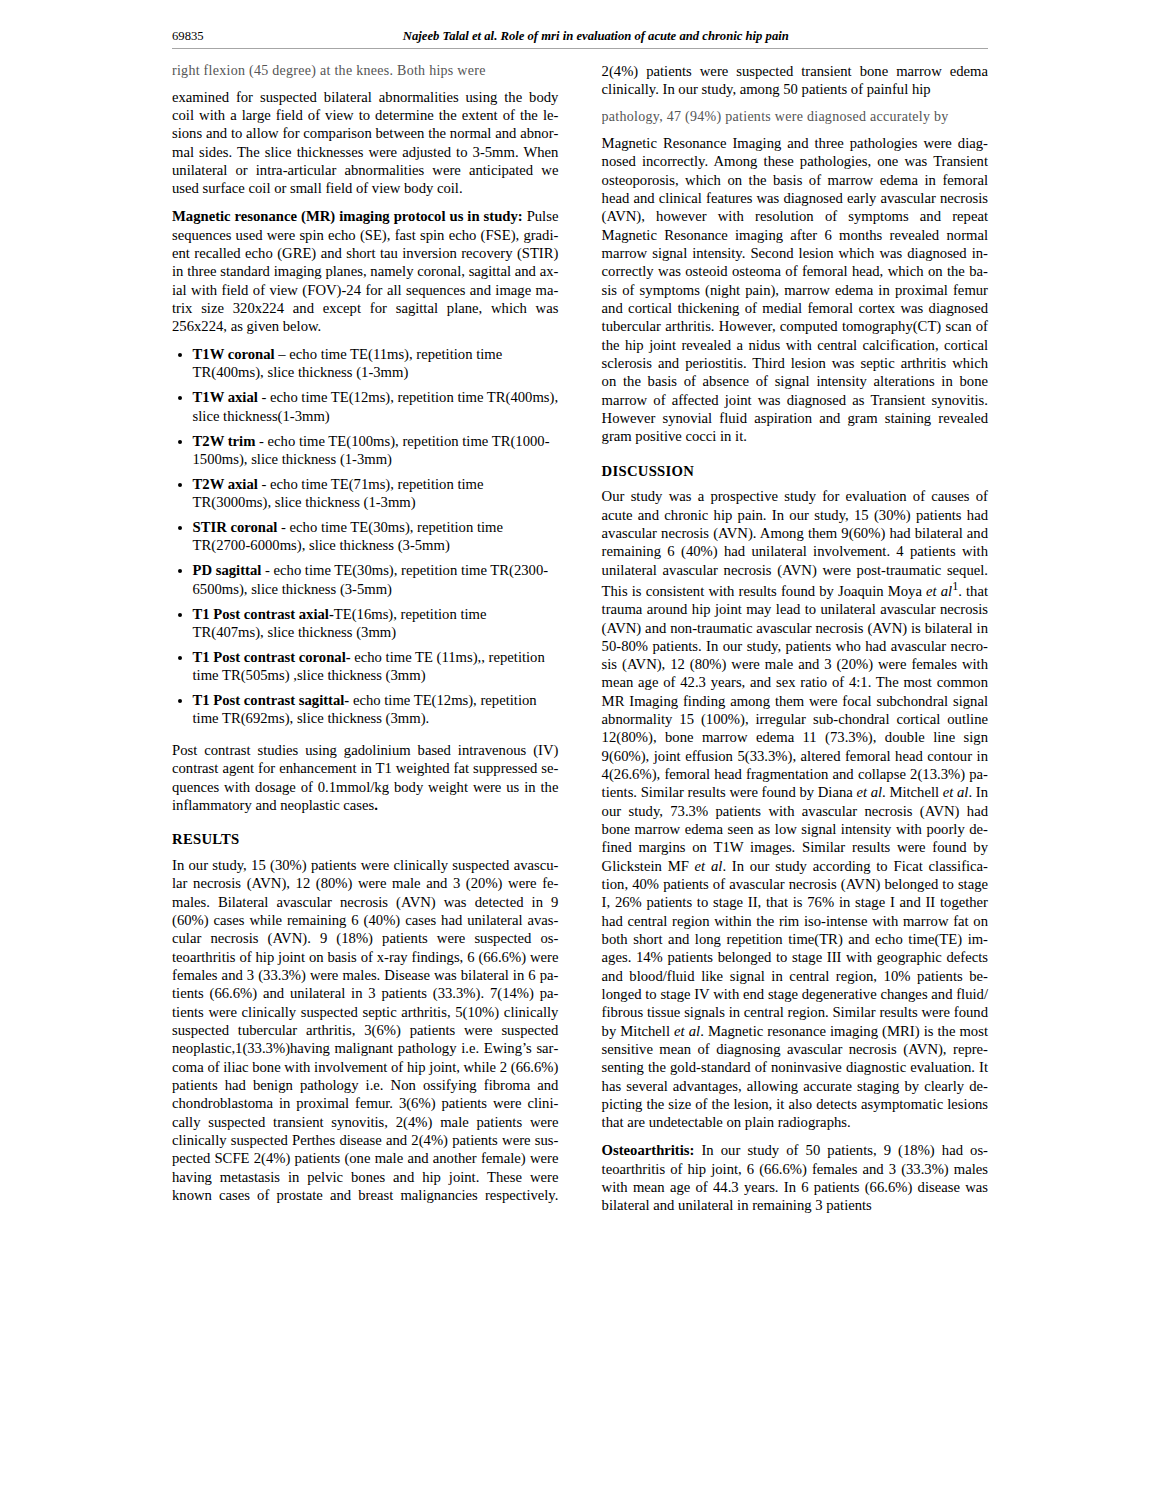69835 Najeeb Talal et al. Role of mri in evaluation of acute and chronic hip pain
right flexion (45 degree) at the knees. Both hips were
examined for suspected bilateral abnormalities using the body coil with a large field of view to determine the extent of the lesions and to allow for comparison between the normal and abnormal sides. The slice thicknesses were adjusted to 3-5mm. When unilateral or intra-articular abnormalities were anticipated we used surface coil or small field of view body coil.
Magnetic resonance (MR) imaging protocol us in study: Pulse sequences used were spin echo (SE), fast spin echo (FSE), gradient recalled echo (GRE) and short tau inversion recovery (STIR) in three standard imaging planes, namely coronal, sagittal and axial with field of view (FOV)-24 for all sequences and image matrix size 320x224 and except for sagittal plane, which was 256x224, as given below.
T1W coronal – echo time TE(11ms), repetition time TR(400ms), slice thickness (1-3mm)
T1W axial - echo time TE(12ms), repetition time TR(400ms), slice thickness(1-3mm)
T2W trim - echo time TE(100ms), repetition time TR(1000-1500ms), slice thickness (1-3mm)
T2W axial - echo time TE(71ms), repetition time TR(3000ms), slice thickness (1-3mm)
STIR coronal - echo time TE(30ms), repetition time TR(2700-6000ms), slice thickness (3-5mm)
PD sagittal - echo time TE(30ms), repetition time TR(2300-6500ms), slice thickness (3-5mm)
T1 Post contrast axial-TE(16ms), repetition time TR(407ms), slice thickness (3mm)
T1 Post contrast coronal- echo time TE (11ms),, repetition time TR(505ms) ,slice thickness (3mm)
T1 Post contrast sagittal- echo time TE(12ms), repetition time TR(692ms), slice thickness (3mm).
Post contrast studies using gadolinium based intravenous (IV) contrast agent for enhancement in T1 weighted fat suppressed sequences with dosage of 0.1mmol/kg body weight were us in the inflammatory and neoplastic cases.
Results
In our study, 15 (30%) patients were clinically suspected avascular necrosis (AVN), 12 (80%) were male and 3 (20%) were females. Bilateral avascular necrosis (AVN) was detected in 9 (60%) cases while remaining 6 (40%) cases had unilateral avascular necrosis (AVN). 9 (18%) patients were suspected osteoarthritis of hip joint on basis of x-ray findings, 6 (66.6%) were females and 3 (33.3%) were males. Disease was bilateral in 6 patients (66.6%) and unilateral in 3 patients (33.3%). 7(14%) patients were clinically suspected septic arthritis, 5(10%) clinically suspected tubercular arthritis, 3(6%) patients were suspected neoplastic,1(33.3%)having malignant pathology i.e. Ewing’s sarcoma of iliac bone with involvement of hip joint, while 2 (66.6%) patients had benign pathology i.e. Non ossifying fibroma and chondroblastoma in proximal femur. 3(6%) patients were clinically suspected transient synovitis, 2(4%) male patients were clinically suspected Perthes disease and 2(4%) patients were suspected SCFE 2(4%) patients (one male and another female) were having metastasis in pelvic bones and hip joint. These were known cases of prostate and breast malignancies respectively. 2(4%) patients were suspected transient bone marrow edema clinically. In our study, among 50 patients of painful hip
pathology, 47 (94%) patients were diagnosed accurately by
Magnetic Resonance Imaging and three pathologies were diagnosed incorrectly. Among these pathologies, one was Transient osteoporosis, which on the basis of marrow edema in femoral head and clinical features was diagnosed early avascular necrosis (AVN), however with resolution of symptoms and repeat Magnetic Resonance imaging after 6 months revealed normal marrow signal intensity. Second lesion which was diagnosed incorrectly was osteoid osteoma of femoral head, which on the basis of symptoms (night pain), marrow edema in proximal femur and cortical thickening of medial femoral cortex was diagnosed tubercular arthritis. However, computed tomography(CT) scan of the hip joint revealed a nidus with central calcification, cortical sclerosis and periostitis. Third lesion was septic arthritis which on the basis of absence of signal intensity alterations in bone marrow of affected joint was diagnosed as Transient synovitis. However synovial fluid aspiration and gram staining revealed gram positive cocci in it.
Discussion
Our study was a prospective study for evaluation of causes of acute and chronic hip pain. In our study, 15 (30%) patients had avascular necrosis (AVN). Among them 9(60%) had bilateral and remaining 6 (40%) had unilateral involvement. 4 patients with unilateral avascular necrosis (AVN) were post-traumatic sequel. This is consistent with results found by Joaquin Moya et al1. that trauma around hip joint may lead to unilateral avascular necrosis (AVN) and non-traumatic avascular necrosis (AVN) is bilateral in 50-80% patients. In our study, patients who had avascular necrosis (AVN), 12 (80%) were male and 3 (20%) were females with mean age of 42.3 years, and sex ratio of 4:1. The most common MR Imaging finding among them were focal subchondral signal abnormality 15 (100%), irregular sub-chondral cortical outline 12(80%), bone marrow edema 11 (73.3%), double line sign 9(60%), joint effusion 5(33.3%), altered femoral head contour in 4(26.6%), femoral head fragmentation and collapse 2(13.3%) patients. Similar results were found by Diana et al. Mitchell et al. In our study, 73.3% patients with avascular necrosis (AVN) had bone marrow edema seen as low signal intensity with poorly defined margins on T1W images. Similar results were found by Glickstein MF et al. In our study according to Ficat classification, 40% patients of avascular necrosis (AVN) belonged to stage I, 26% patients to stage II, that is 76% in stage I and II together had central region within the rim iso-intense with marrow fat on both short and long repetition time(TR) and echo time(TE) images. 14% patients belonged to stage III with geographic defects and blood/fluid like signal in central region, 10% patients belonged to stage IV with end stage degenerative changes and fluid/ fibrous tissue signals in central region. Similar results were found by Mitchell et al. Magnetic resonance imaging (MRI) is the most sensitive mean of diagnosing avascular necrosis (AVN), representing the gold-standard of noninvasive diagnostic evaluation. It has several advantages, allowing accurate staging by clearly depicting the size of the lesion, it also detects asymptomatic lesions that are undetectable on plain radiographs.
Osteoarthritis: In our study of 50 patients, 9 (18%) had osteoarthritis of hip joint, 6 (66.6%) females and 3 (33.3%) males with mean age of 44.3 years. In 6 patients (66.6%) disease was bilateral and unilateral in remaining 3 patients